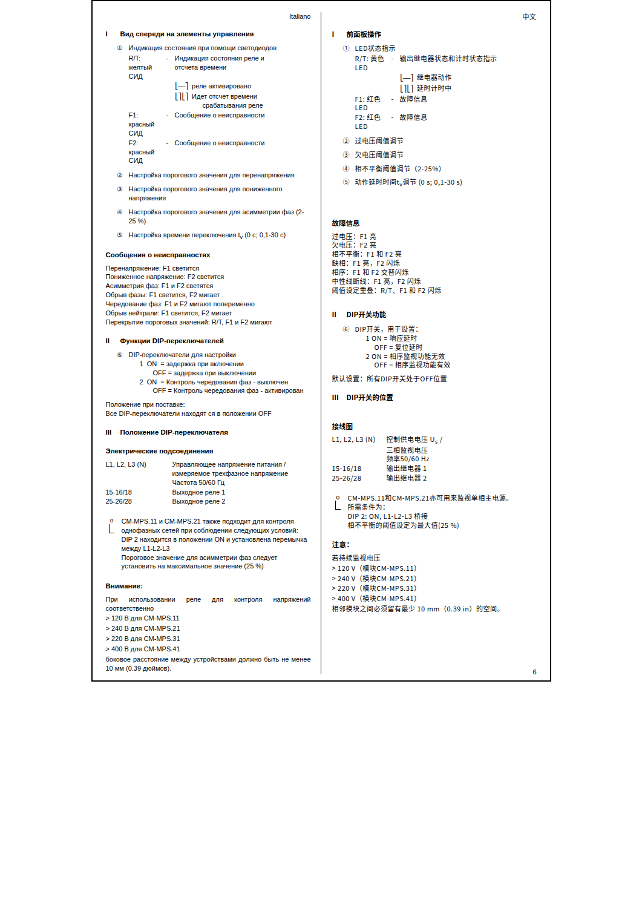Italiano
IВид спереди на элементы управления
①
Индикация состояния при помощи светодиодов
| R/T: желтый СИД | - | Индикация состояния реле и отсчета времени |
| | | ⎣——⎤ реле активировано |
| | | ⎣⎤⎣⎤ Идет отсчет времени срабатывания реле |
| F1: красный СИД | - | Сообщение о неисправности |
| F2: красный СИД | - | Сообщение о неисправности |
②
Настройка порогового значения для перенапряжения
③
Настройка порогового значения для пониженного напряжения
④
Настройка порогового значения для асимметрии фаз (2-25 %)
⑤
Настройка времени переключения tv (0 c; 0,1-30 c)
Сообщения о неисправностях
Перенапряжение: F1 светится
Пониженное напряжение: F2 светится
Асимметрия фаз: F1 и F2 светятся
Обрыв фазы: F1 светится, F2 мигает
Чередование фаз: F1 и F2 мигают попеременно
Обрыв нейтрали: F1 светится, F2 мигает
Перекрытие пороговых значений: R/T, F1 и F2 мигают
II Функции DIP-переключателей
⑥
DIP-переключатели для настройки
1 ON = задержка при включении
OFF = задержка при выключении
2 ON = Контроль чередования фаз - выключен
OFF = Контроль чередования фаз - активирован
Положение при поставке:
Все DIP-переключатели находят ся в положении OFF
III Положение DIP-переключателя
Электрические подсоединения
L1, L2, L3 (N)
Управляющее напряжение питания /
измеряемое трехфазное напряжение
Частота 50/60 Гц
15-16/18
Выходное реле 1
25-26/28
Выходное реле 2
o
CM-MPS.11 и CM-MPS.21 также подходит для контроля однофазных сетей при соблюдении следующих условий:
DIP 2 находится в положении ON и установлена перемычка между L1-L2-L3
Пороговое значение для асимметрии фаз следует установить на максимальное значение (25 %)
Внимание:
При использовании реле для контроля напряжений соответственно
> 120 В для CM-MPS.11
> 240 В для CM-MPS.21
> 220 В для CM-MPS.31
> 400 В для CM-MPS.41
боковое расстояние между устройствами должно быть не менее 10 мм (0.39 дюймов).
中文
I前面板操作
①
LED状态指示
| R/T: 黄色 LED | - | 输出继电器状态和计时状态指示 |
| | | ⎣——⎤ 继电器动作 |
| | | ⎣⎤⎣⎤ 延时计时中 |
| F1: 红色LED | - | 故障信息 |
| F2: 红色LED | - | 故障信息 |
②
过电压阈值调节
③
欠电压阈值调节
④
相不平衡阈值调节（2-25%）
⑤
动作延时时间tv调节 (0 s; 0,1-30 s)
故障信息
过电压：F1 亮
欠电压：F2 亮
相不平衡：F1 和 F2 亮
缺相：F1 亮，F2 闪烁
相序：F1 和 F2 交替闪烁
中性线断线：F1 亮，F2 闪烁
阈值设定重叠：R/T、F1 和 F2 闪烁
II DIP开关功能
⑥
DIP开关，用于设置：
1 ON = 响应延时
OFF = 复位延时
2 ON = 相序监视功能无效
OFF = 相序监视功能有效
默认设置：所有DIP开关处于OFF位置
III DIP开关的位置
接线图
L1, L2, L3 (N)
控制供电电压 Us /
三相监视电压
频率50/60 Hz
15-16/18
输出继电器 1
25-26/28
输出继电器 2
o
CM-MPS.11和CM-MPS.21亦可用来监视单相主电源。
所需条件为：
DIP 2: ON, L1-L2-L3 桥接
相不平衡的阈值设定为最大值(25 %)
注意：
若持续监视电压
> 120 V（模块CM-MPS.11）
> 240 V（模块CM-MPS.21）
> 220 V（模块CM-MPS.31）
> 400 V（模块CM-MPS.41）
相邻模块之间必须留有最少 10 mm（0.39 in）的空间。
6